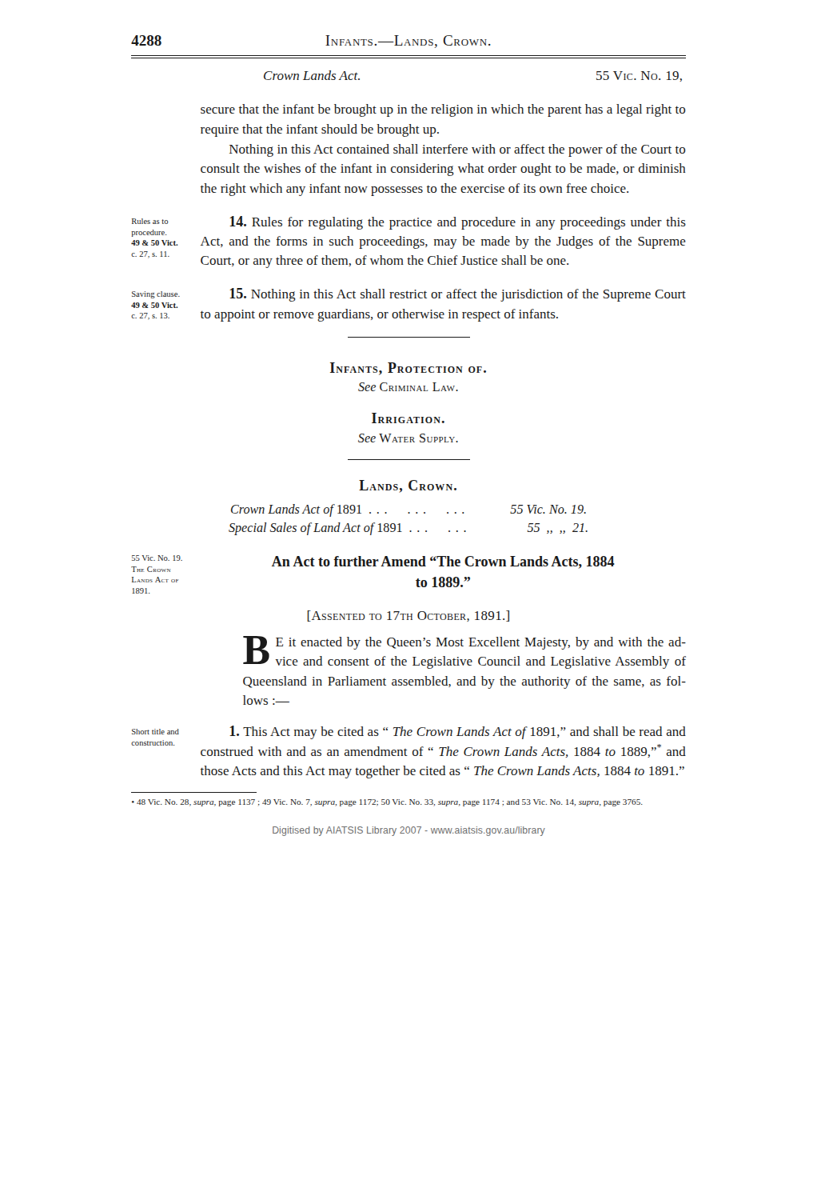4288
Infants.—Lands, Crown.
Crown Lands Act.
55 Vic. No. 19,
secure that the infant be brought up in the religion in which the parent has a legal right to require that the infant should be brought up.
Nothing in this Act contained shall interfere with or affect the power of the Court to consult the wishes of the infant in considering what order ought to be made, or diminish the right which any infant now possesses to the exercise of its own free choice.
Rules as to procedure.
49 & 50 Vict.
c. 27, s. 11.
14. Rules for regulating the practice and procedure in any proceedings under this Act, and the forms in such proceedings, may be made by the Judges of the Supreme Court, or any three of them, of whom the Chief Justice shall be one.
Saving clause.
49 & 50 Vict.
c. 27, s. 13.
15. Nothing in this Act shall restrict or affect the jurisdiction of the Supreme Court to appoint or remove guardians, or otherwise in respect of infants.
Infants, Protection of.
See Criminal Law.
Irrigation.
See Water Supply.
Lands, Crown.
Crown Lands Act of 1891 ... ... ... 55 Vic. No. 19.
Special Sales of Land Act of 1891 ... ... 55 ,, ,, 21.
55 Vic. No. 19.
The Crown
Lands Act of
1891.
An Act to further Amend “The Crown Lands Acts, 1884
to 1889.”
[Assented to 17th October, 1891.]
BE it enacted by the Queen’s Most Excellent Majesty, by and with the advice and consent of the Legislative Council and Legislative Assembly of Queensland in Parliament assembled, and by the authority of the same, as follows :—
Short title and construction.
1. This Act may be cited as “ The Crown Lands Act of 1891,” and shall be read and construed with and as an amendment of “ The Crown Lands Acts, 1884 to 1889,”* and those Acts and this Act may together be cited as “ The Crown Lands Acts, 1884 to 1891.”
• 48 Vic. No. 28, supra, page 1137 ; 49 Vic. No. 7, supra, page 1172; 50 Vic. No. 33, supra, page 1174 ; and 53 Vic. No. 14, supra, page 3765.
Digitised by AIATSIS Library 2007 - www.aiatsis.gov.au/library